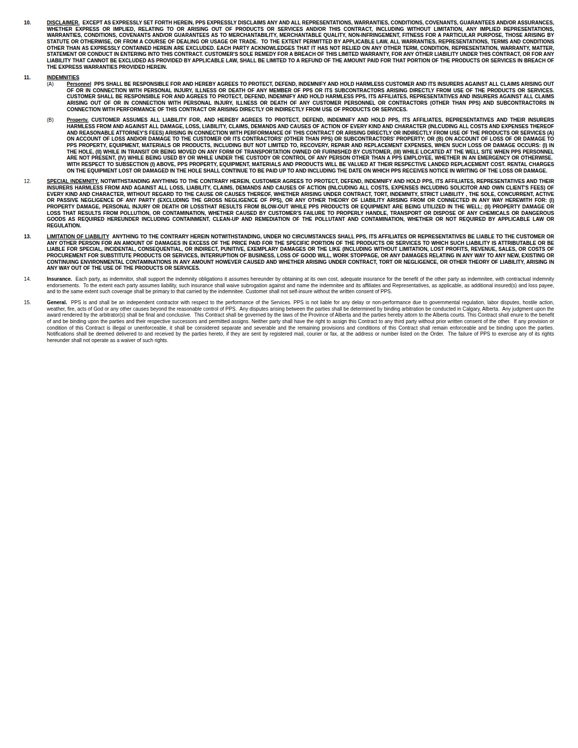10. DISCLAIMER. EXCEPT AS EXPRESSLY SET FORTH HEREIN, PPS EXPRESSLY DISCLAIMS ANY AND ALL REPRESENTATIONS, WARRANTIES, CONDITIONS, COVENANTS, GUARANTEES AND/OR ASSURANCES, WHETHER EXPRESS OR IMPLIED, RELATING TO OR ARISING OUT OF PRODUCTS OR SERVICES AND/OR THIS CONTRACT, INCLUDING WITHOUT LIMITATION, ANY IMPLIED REPRESENTATIONS, WARRANTIES, CONDITIONS, COVENANTS AND/OR GUARANTEES AS TO MERCHANTABILITY, MERCHANTABLE QUALITY, NON-INFRINGEMENT, FITNESS FOR A PARTICULAR PURPOSE, THOSE ARISING BY STATUTE OR OTHERWISE, OR FROM A COURSE OF DEALING OR USAGE OR TRADE. TO THE EXTENT PERMITTED BY APPLICABLE LAW, ALL WARRANTIES, REPRESENTATIONS, TERMS AND CONDITIONS OTHER THAN AS EXPRESSLY CONTAINED HEREIN ARE EXCLUDED. EACH PARTY ACKNOWLEDGES THAT IT HAS NOT RELIED ON ANY OTHER TERM, CONDITION, REPRESENTATION, WARRANTY, MATTER, STATEMENT OR CONDUCT IN ENTERING INTO THIS CONTRACT. CUSTOMER'S SOLE REMEDY FOR A BREACH OF THIS LIMITED WARRANTY, FOR ANY OTHER LIABILITY UNDER THIS CONTRACT, OR FOR ANY LIABILITY THAT CANNOT BE EXCLUDED AS PROVIDED BY APPLICABLE LAW, SHALL BE LIMITED TO A REFUND OF THE AMOUNT PAID FOR THAT PORTION OF THE PRODUCTS OR SERVICES IN BREACH OF THE EXPRESS WARRANTIES PROVIDED HEREIN.
11. INDEMNITIES
(A) Personnel PPS SHALL BE RESPONSIBLE FOR AND HEREBY AGREES TO PROTECT, DEFEND, INDEMNIFY AND HOLD HARMLESS CUSTOMER AND ITS INSURERS AGAINST ALL CLAIMS ARISING OUT OF OR IN CONNECTION WITH PERSONAL INJURY, ILLNESS OR DEATH OF ANY MEMBER OF PPS OR ITS SUBCONTRACTORS ARISING DIRECTLY FROM USE OF THE PRODUCTS OR SERVICES. CUSTOMER SHALL BE RESPONSIBLE FOR AND AGREES TO PROTECT, DEFEND, INDEMNIFY AND HOLD HARMLESS PPS, ITS AFFILIATES, REPRESENTATIVES AND INSURERS AGAINST ALL CLAIMS ARISING OUT OF OR IN CONNECTION WITH PERSONAL INJURY, ILLNESS OR DEATH OF ANY CUSTOMER PERSONNEL OR CONTRACTORS (OTHER THAN PPS) AND SUBCONTRACTORS IN CONNECTION WITH PERFORMANCE OF THIS CONTRACT OR ARISING DIRECTLY OR INDIRECTLY FROM USE OF PRODUCTS OR SERVICES.
(B) Property. CUSTOMER ASSUMES ALL LIABILITY FOR, AND HEREBY AGREES TO PROTECT, DEFEND, INDEMNIFY AND HOLD PPS, ITS AFFILIATES, REPRESENTATIVES AND THEIR INSURERS HARMLESS FROM AND AGAINST ALL DAMAGE, LOSS, LIABILITY, CLAIMS, DEMANDS AND CAUSES OF ACTION OF EVERY KIND AND CHARACTER (INLCUDING ALL COSTS AND EXPENSES THEREOF AND REASONABLE ATTORNEY'S FEES) ARISING IN CONNECTION WITH PERFORMANCE OF THIS CONTRACT OR ARISING DIRECTLY OR INDIRECTLY FROM USE OF THE PRODUCTS OR SERVICES (A) ON ACCOUNT OF LOSS AND/OR DAMAGE TO THE CUSTOMER OR ITS CONTRACTORS' (OTHER THAN PPS) OR SUBCONTRACTORS' PROPERTY; OR (B) ON ACCOUNT OF LOSS OF OR DAMAGE TO PPS PROPERTY, EQUIPMENT, MATERIALS OR PRODUCTS, INCLUDING BUT NOT LIMITED TO, RECOVERY, REPAIR AND REPLACEMENT EXPENSES, WHEN SUCH LOSS OR DAMAGE OCCURS: (I) IN THE HOLE, (II) WHILE IN TRANSIT OR BEING MOVED ON ANY FORM OF TRANSPORTATION OWNED OR FURNISHED BY CUSTOMER, (III) WHILE LOCATED AT THE WELL SITE WHEN PPS PERSONNEL ARE NOT PRESENT, (IV) WHILE BEING USED BY OR WHILE UNDER THE CUSTODY OR CONTROL OF ANY PERSON OTHER THAN A PPS EMPLOYEE, WHETHER IN AN EMERGENCY OR OTHERWISE. WITH RESPECT TO SUBSECTION (I) ABOVE, PPS PROPERTY, EQUIPMENT, MATERIALS AND PRODUCTS WILL BE VALUED AT THEIR RESPECTIVE LANDED REPLACEMENT COST. RENTAL CHARGES ON THE EQUIPMENT LOST OR DAMAGED IN THE HOLE SHALL CONTINUE TO BE PAID UP TO AND INCLUDING THE DATE ON WHICH PPS RECEIVES NOTICE IN WRITING OF THE LOSS OR DAMAGE.
12. SPECIAL INDEMNITY. NOTWITHSTANDING ANYTHING TO THE CONTRARY HEREIN, CUSTOMER AGREES TO PROTECT, DEFEND, INDEMNIFY AND HOLD PPS, ITS AFFILIATES, REPRESENTATIVES AND THEIR INSURERS HARMLESS FROM AND AGAINST ALL LOSS, LIABILITY, CLAIMS, DEMANDS AND CAUSES OF ACTION (INLCUDING ALL COSTS, EXPENSES INCLUDING SOLICITOR AND OWN CLIENT'S FEES) OF EVERY KIND AND CHARACTER, WITHOUT REGARD TO THE CAUSE OR CAUSES THEREOF, WHETHER ARISING UNDER CONTRACT, TORT, INDEMNITY, STRICT LIABILITY , THE SOLE, CONCURRENT, ACTIVE OR PASSIVE NEGLIGENCE OF ANY PARTY (EXCLUDING THE GROSS NEGLIGENCE OF PPS), OR ANY OTHER THEORY OF LIABILITY ARISING FROM OR CONNECTED IN ANY WAY HEREWITH FOR: (I) PROPERTY DAMAGE, PERSONAL INJURY OR DEATH OR LOSSTHAT RESULTS FROM BLOW-OUT WHILE PPS PRODUCTS OR EQUIPMENT ARE BEING UTILIZED IN THE WELL; (II) PROPERTY DAMAGE OR LOSS THAT RESULTS FROM POLLUTION, OR CONTAMINATION, WHETHER CAUSED BY CUSTOMER'S FAILURE TO PROPERLY HANDLE, TRANSPORT OR DISPOSE OF ANY CHEMICALS OR DANGEROUS GOODS AS REQUIRED HEREUNDER INCLUDING CONTAINMENT, CLEAN-UP AND REMEDIATION OF THE POLLUTANT AND CONTAMINATION, WHETHER OR NOT REQUIRED BY APPLICABLE LAW OR REGULATION.
13. LIMITATION OF LIABILITY ANYTHING TO THE CONTRARY HEREIN NOTWITHSTANDING, UNDER NO CIRCUMSTANCES SHALL PPS, ITS AFFILIATES OR REPRESENTATIVES BE LIABLE TO THE CUSTOMER OR ANY OTHER PERSON FOR AN AMOUNT OF DAMAGES IN EXCESS OF THE PRICE PAID FOR THE SPECIFIC PORTION OF THE PRODUCTS OR SERVICES TO WHICH SUCH LIABILITY IS ATTRIBUTABLE OR BE LIABLE FOR SPECIAL, INCIDENTAL, CONSEQUENTIAL, OR INDIRECT, PUNITIVE, EXEMPLARY DAMAGES OR THE LIKE (INCLUDING WITHOUT LIMITATION, LOST PROFITS, REVENUE, SALES, OR COSTS OF PROCUREMENT FOR SUBSTITUTE PRODUCTS OR SERVICES, INTERRUPTION OF BUSINESS, LOSS OF GOOD WILL, WORK STOPPAGE, OR ANY DAMAGES RELATING IN ANY WAY TO ANY NEW, EXISTING OR CONTINUING ENVIRONMENTAL CONTAMINATIONS IN ANY AMOUNT HOWEVER CAUSED AND WHETHER ARISING UNDER CONTRACT, TORT OR NEGLIGENCE, OR OTHER THEORY OF LIABILITY, ARISING IN ANY WAY OUT OF THE USE OF THE PRODUCTS OR SERVICES.
14. Insurance. Each party, as indemnitor, shall support the indemnity obligations it assumes hereunder by obtaining at its own cost, adequate insurance for the benefit of the other party as indemnitee, with contractual indemnity endorsements. To the extent each party assumes liability, such insurance shall waive subrogation against and name the indemnitee and its affiliates and Representatives, as applicable, as additional insured(s) and loss payee, and to the same extent such coverage shall be primary to that carried by the indemnitee. Customer shall not self-insure without the written consent of PPS.
15. General. PPS is and shall be an independent contractor with respect to the performance of the Services. PPS is not liable for any delay or non-performance due to governmental regulation, labor disputes, hostile action, weather, fire, acts of God or any other causes beyond the reasonable control of PPS. Any disputes arising between the parties shall be determined by binding arbitration be conducted in Calgary, Alberta. Any judgment upon the award rendered by the arbitrator(s) shall be final and conclusive. This Contract shall be governed by the laws of the Province of Alberta and the parties hereby attorn to the Alberta courts. This Contract shall enure to the benefit of and be binding upon the parties and their respective successors and permitted assigns. Neither party shall have the right to assign this Contract to any third party without prior written consent of the other. If any provision or condition of this Contract is illegal or unenforceable, it shall be considered separate and severable and the remaining provisions and conditions of this Contract shall remain enforceable and be binding upon the parties. Notifications shall be deemed delivered to and received by the parties hereto, if they are sent by registered mail, courier or fax, at the address or number listed on the Order. The failure of PPS to exercise any of its rights hereunder shall not operate as a waiver of such rights.